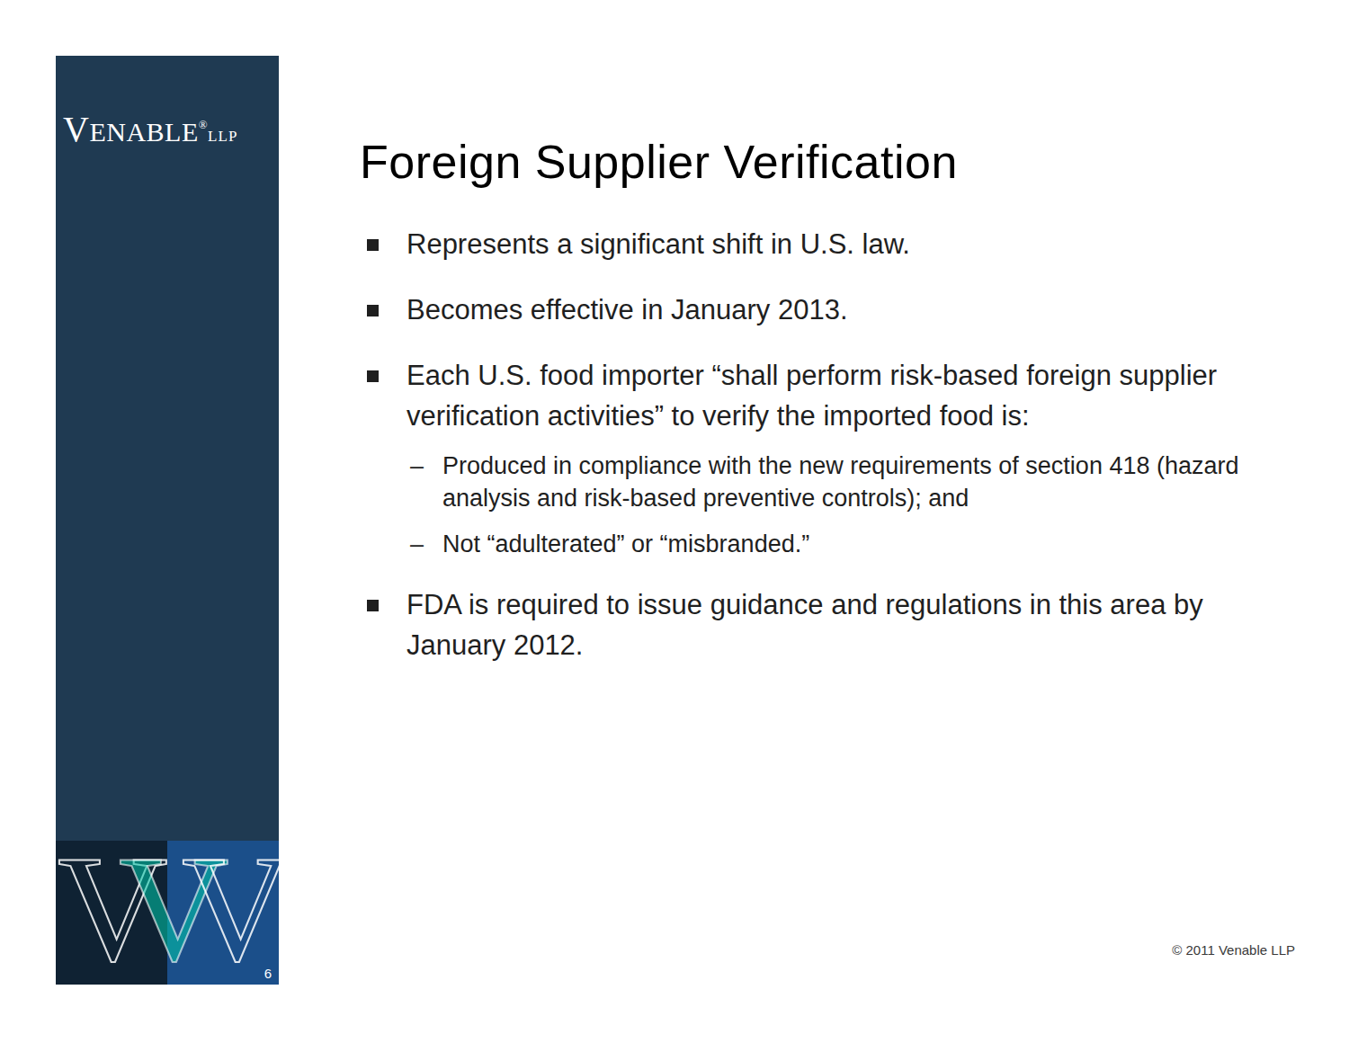VENABLE®LLP
V
V
V
6
Foreign Supplier Verification
Represents a significant shift in U.S. law.
Becomes effective in January 2013.
Each U.S. food importer “shall perform risk-based foreign supplier verification activities” to verify the imported food is:
Produced in compliance with the new requirements of section 418 (hazard analysis and risk-based preventive controls); and
Not “adulterated” or “misbranded.”
FDA is required to issue guidance and regulations in this area by January 2012.
© 2011 Venable LLP